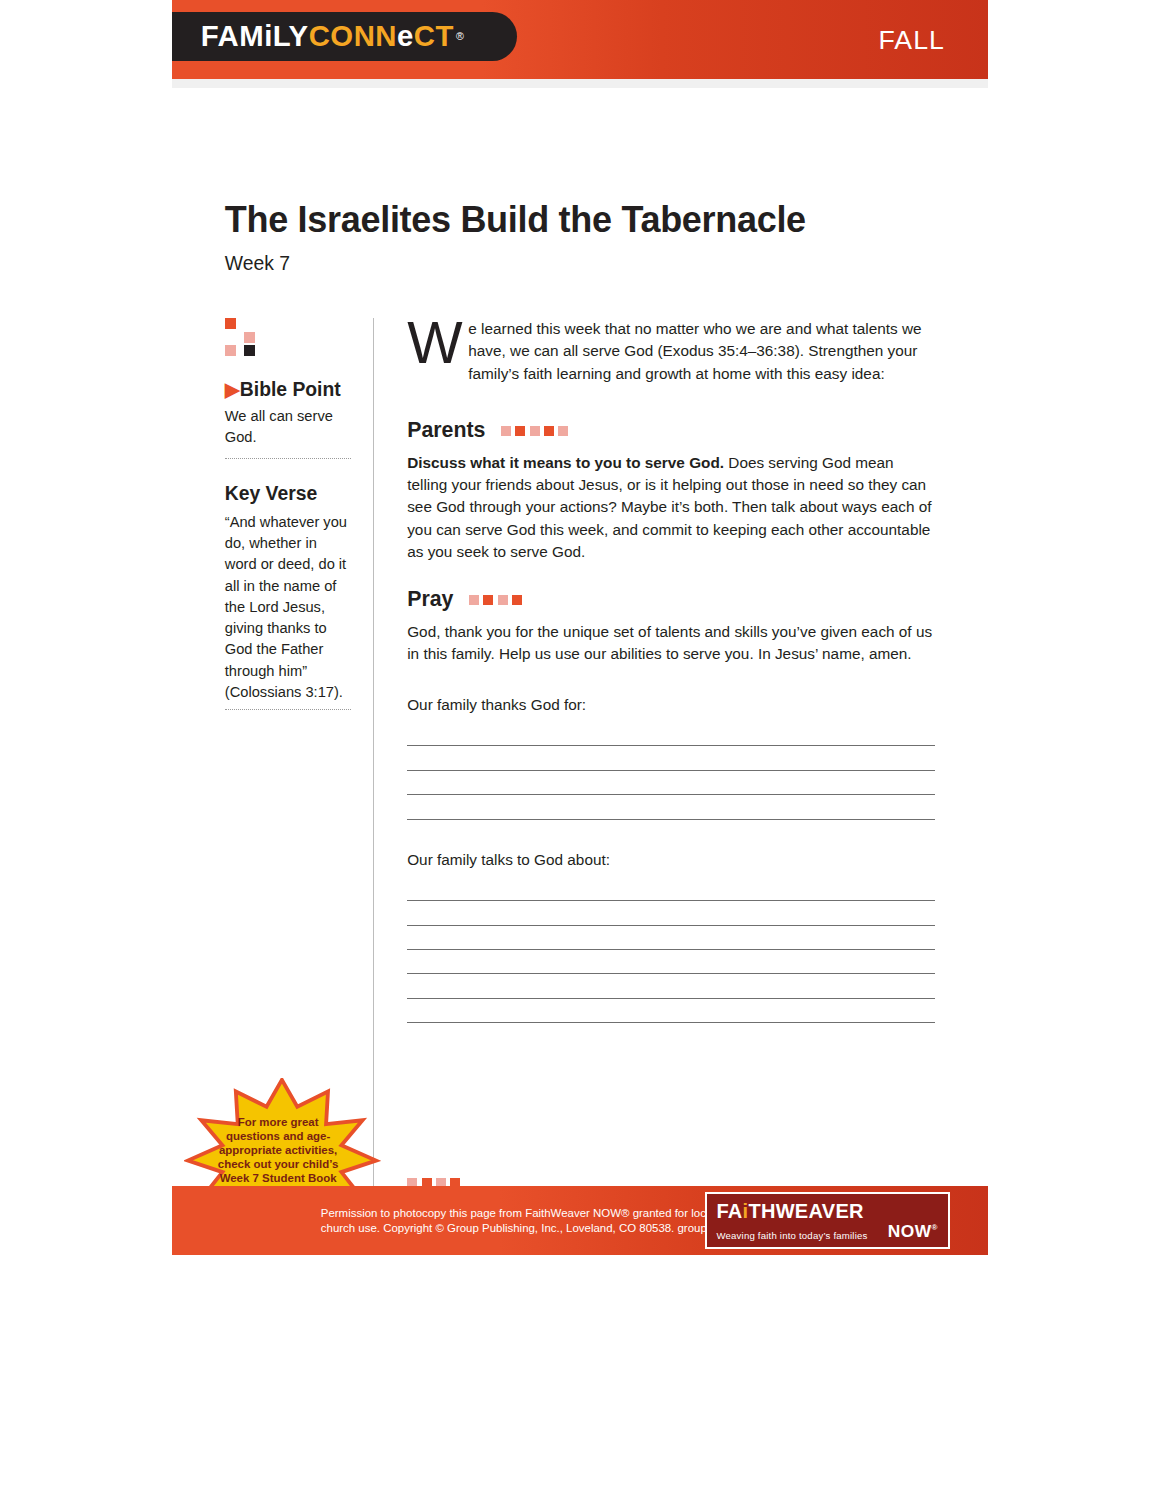FAMiLY CONN eCT®
FALL
The Israelites Build the Tabernacle
Week 7
▶Bible Point
We all can serve God.
Key Verse
“And whatever you do, whether in word or deed, do it all in the name of the Lord Jesus, giving thanks to God the Father through him” (Colossians 3:17).
For more great questions and age-appropriate activities, check out your child’s Week 7 Student Book page.
W
e learned this week that no matter who we are and what talents we have, we can all serve God (Exodus 35:4–36:38). Strengthen your family’s faith learning and growth at home with this easy idea:
Parents
Discuss what it means to you to serve God. Does serving God mean telling your friends about Jesus, or is it helping out those in need so they can see God through your actions? Maybe it’s both. Then talk about ways each of you can serve God this week, and commit to keeping each other accountable as you seek to serve God.
Pray
God, thank you for the unique set of talents and skills you’ve given each of us in this family. Help us use our abilities to serve you. In Jesus’ name, amen.
Our family thanks God for:
Our family talks to God about:
Sneak Peek
Don’t miss next week when we explore ways we can be brave for God.
Powered by...
Permission to photocopy this page from FaithWeaver NOW® granted for local
church use. Copyright © Group Publishing, Inc., Loveland, CO 80538. group.com
FAi THWEAVER
Weaving faith into today’s families
NOW®